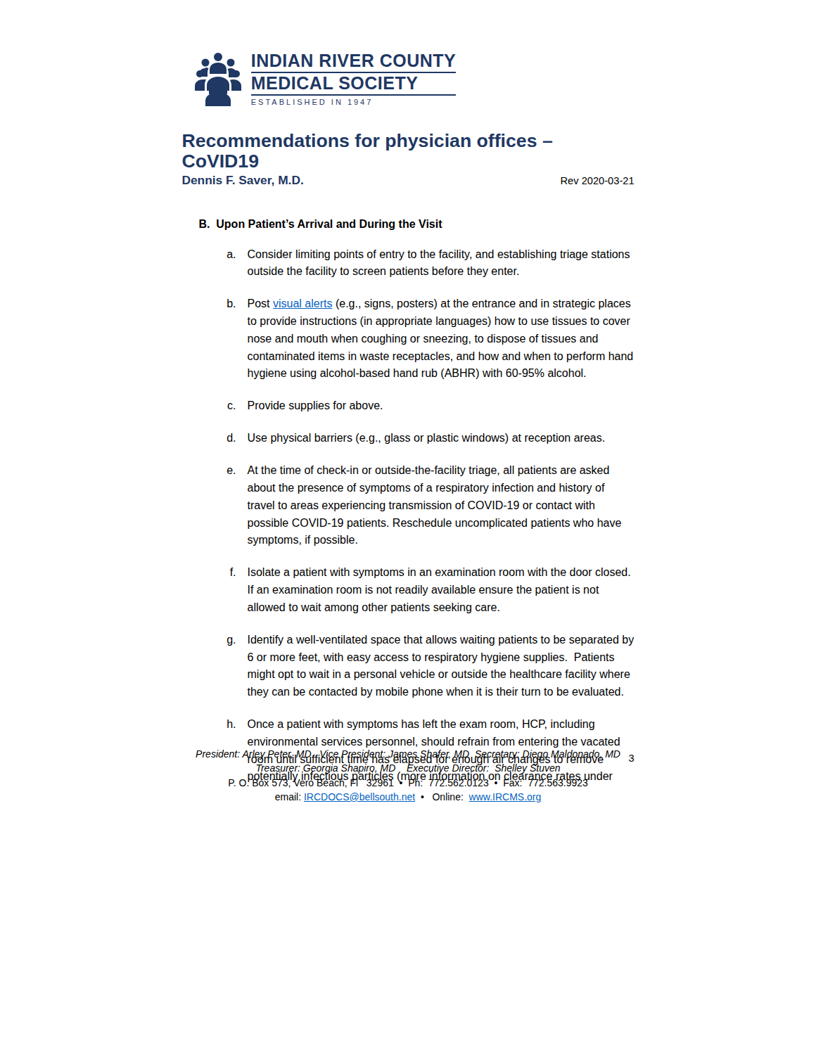| | INDIAN RIVER COUNTY MEDICAL SOCIETY ESTABLISHED IN 1947 |
Recommendations for physician offices – CoVID19
Dennis F. Saver, M.D. Rev 2020-03-21
B. Upon Patient’s Arrival and During the Visit
Consider limiting points of entry to the facility, and establishing triage stations outside the facility to screen patients before they enter.
Post visual alerts (e.g., signs, posters) at the entrance and in strategic places to provide instructions (in appropriate languages) how to use tissues to cover nose and mouth when coughing or sneezing, to dispose of tissues and contaminated items in waste receptacles, and how and when to perform hand hygiene using alcohol-based hand rub (ABHR) with 60-95% alcohol.
Provide supplies for above.
Use physical barriers (e.g., glass or plastic windows) at reception areas.
At the time of check-in or outside-the-facility triage, all patients are asked about the presence of symptoms of a respiratory infection and history of travel to areas experiencing transmission of COVID-19 or contact with possible COVID-19 patients. Reschedule uncomplicated patients who have symptoms, if possible.
Isolate a patient with symptoms in an examination room with the door closed. If an examination room is not readily available ensure the patient is not allowed to wait among other patients seeking care.
Identify a well-ventilated space that allows waiting patients to be separated by 6 or more feet, with easy access to respiratory hygiene supplies. Patients might opt to wait in a personal vehicle or outside the healthcare facility where they can be contacted by mobile phone when it is their turn to be evaluated.
Once a patient with symptoms has left the exam room, HCP, including environmental services personnel, should refrain from entering the vacated room until sufficient time has elapsed for enough air changes to remove potentially infectious particles (more information on clearance rates under
3
President: Arley Peter, MD Vice President: James Shafer, MD Secretary: Diego Maldonado, MD
Treasurer: Georgia Shapiro, MD Executive Director: Shelley Stuven
P. O. Box 573, Vero Beach, Fl 32961 • Ph: 772.562.0123 • Fax: 772.563.9923
email: IRCDOCS@bellsouth.net • Online: www.IRCMS.org